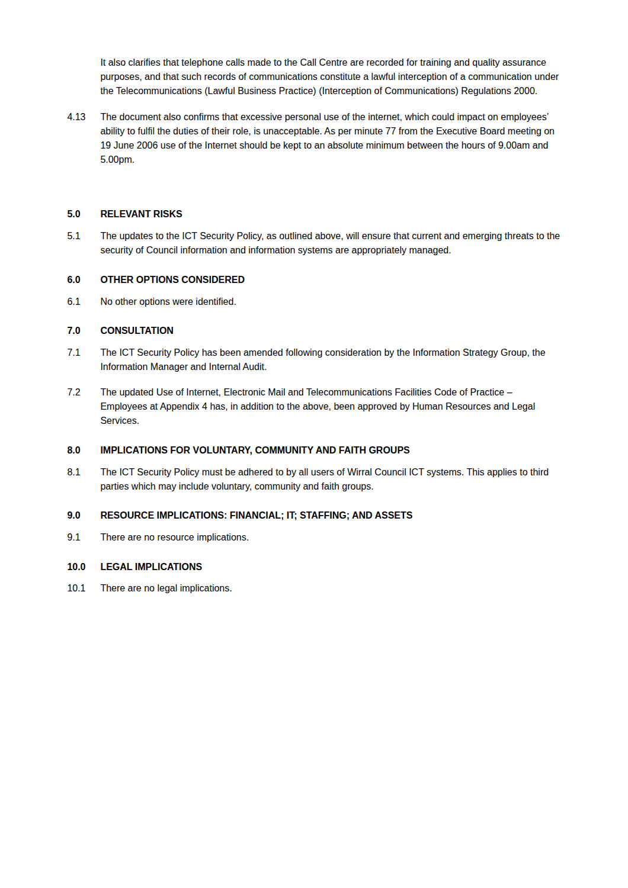It also clarifies that telephone calls made to the Call Centre are recorded for training and quality assurance purposes, and that such records of communications constitute a lawful interception of a communication under the Telecommunications (Lawful Business Practice) (Interception of Communications) Regulations 2000.
4.13
The document also confirms that excessive personal use of the internet, which could impact on employees’ ability to fulfil the duties of their role, is unacceptable. As per minute 77 from the Executive Board meeting on 19 June 2006 use of the Internet should be kept to an absolute minimum between the hours of 9.00am and 5.00pm.
5.0 RELEVANT RISKS
5.1
The updates to the ICT Security Policy, as outlined above, will ensure that current and emerging threats to the security of Council information and information systems are appropriately managed.
6.0 OTHER OPTIONS CONSIDERED
6.1
No other options were identified.
7.0 CONSULTATION
7.1
The ICT Security Policy has been amended following consideration by the Information Strategy Group, the Information Manager and Internal Audit.
7.2
The updated Use of Internet, Electronic Mail and Telecommunications Facilities Code of Practice – Employees at Appendix 4 has, in addition to the above, been approved by Human Resources and Legal Services.
8.0 IMPLICATIONS FOR VOLUNTARY, COMMUNITY AND FAITH GROUPS
8.1
The ICT Security Policy must be adhered to by all users of Wirral Council ICT systems. This applies to third parties which may include voluntary, community and faith groups.
9.0 RESOURCE IMPLICATIONS: FINANCIAL; IT; STAFFING; AND ASSETS
9.1
There are no resource implications.
10.0 LEGAL IMPLICATIONS
10.1
There are no legal implications.